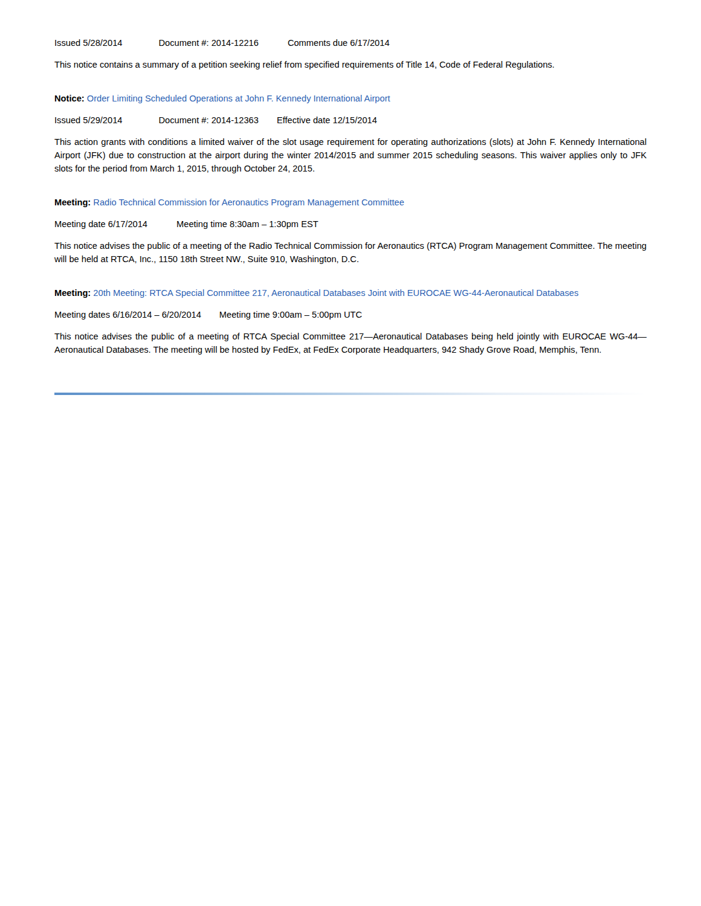Issued 5/28/2014 Document #: 2014-12216 Comments due 6/17/2014
This notice contains a summary of a petition seeking relief from specified requirements of Title 14, Code of Federal Regulations.
Notice: Order Limiting Scheduled Operations at John F. Kennedy International Airport
Issued 5/29/2014 Document #: 2014-12363 Effective date 12/15/2014
This action grants with conditions a limited waiver of the slot usage requirement for operating authorizations (slots) at John F. Kennedy International Airport (JFK) due to construction at the airport during the winter 2014/2015 and summer 2015 scheduling seasons. This waiver applies only to JFK slots for the period from March 1, 2015, through October 24, 2015.
Meeting: Radio Technical Commission for Aeronautics Program Management Committee
Meeting date 6/17/2014 Meeting time 8:30am – 1:30pm EST
This notice advises the public of a meeting of the Radio Technical Commission for Aeronautics (RTCA) Program Management Committee. The meeting will be held at RTCA, Inc., 1150 18th Street NW., Suite 910, Washington, D.C.
Meeting: 20th Meeting: RTCA Special Committee 217, Aeronautical Databases Joint with EUROCAE WG-44-Aeronautical Databases
Meeting dates 6/16/2014 – 6/20/2014 Meeting time 9:00am – 5:00pm UTC
This notice advises the public of a meeting of RTCA Special Committee 217—Aeronautical Databases being held jointly with EUROCAE WG-44—Aeronautical Databases. The meeting will be hosted by FedEx, at FedEx Corporate Headquarters, 942 Shady Grove Road, Memphis, Tenn.